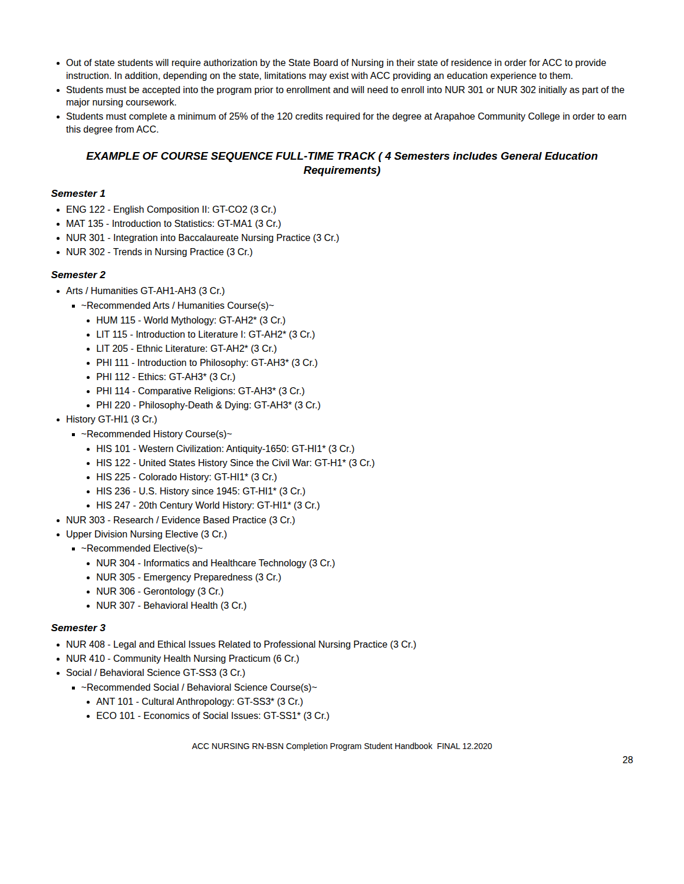Out of state students will require authorization by the State Board of Nursing in their state of residence in order for ACC to provide instruction. In addition, depending on the state, limitations may exist with ACC providing an education experience to them.
Students must be accepted into the program prior to enrollment and will need to enroll into NUR 301 or NUR 302 initially as part of the major nursing coursework.
Students must complete a minimum of 25% of the 120 credits required for the degree at Arapahoe Community College in order to earn this degree from ACC.
EXAMPLE OF COURSE SEQUENCE FULL-TIME TRACK ( 4 Semesters includes General Education Requirements)
Semester 1
ENG 122 - English Composition II: GT-CO2 (3 Cr.)
MAT 135 - Introduction to Statistics: GT-MA1 (3 Cr.)
NUR 301 - Integration into Baccalaureate Nursing Practice (3 Cr.)
NUR 302 - Trends in Nursing Practice (3 Cr.)
Semester 2
Arts / Humanities GT-AH1-AH3 (3 Cr.)
~Recommended Arts / Humanities Course(s)~
HUM 115 - World Mythology: GT-AH2* (3 Cr.)
LIT 115 - Introduction to Literature I: GT-AH2* (3 Cr.)
LIT 205 - Ethnic Literature: GT-AH2* (3 Cr.)
PHI 111 - Introduction to Philosophy: GT-AH3* (3 Cr.)
PHI 112 - Ethics: GT-AH3* (3 Cr.)
PHI 114 - Comparative Religions: GT-AH3* (3 Cr.)
PHI 220 - Philosophy-Death & Dying: GT-AH3* (3 Cr.)
History GT-HI1 (3 Cr.)
~Recommended History Course(s)~
HIS 101 - Western Civilization: Antiquity-1650: GT-HI1* (3 Cr.)
HIS 122 - United States History Since the Civil War: GT-H1* (3 Cr.)
HIS 225 - Colorado History: GT-HI1* (3 Cr.)
HIS 236 - U.S. History since 1945: GT-HI1* (3 Cr.)
HIS 247 - 20th Century World History: GT-HI1* (3 Cr.)
NUR 303 - Research / Evidence Based Practice (3 Cr.)
Upper Division Nursing Elective (3 Cr.)
~Recommended Elective(s)~
NUR 304 - Informatics and Healthcare Technology (3 Cr.)
NUR 305 - Emergency Preparedness (3 Cr.)
NUR 306 - Gerontology (3 Cr.)
NUR 307 - Behavioral Health (3 Cr.)
Semester 3
NUR 408 - Legal and Ethical Issues Related to Professional Nursing Practice (3 Cr.)
NUR 410 - Community Health Nursing Practicum (6 Cr.)
Social / Behavioral Science GT-SS3 (3 Cr.)
~Recommended Social / Behavioral Science Course(s)~
ANT 101 - Cultural Anthropology: GT-SS3* (3 Cr.)
ECO 101 - Economics of Social Issues: GT-SS1* (3 Cr.)
ACC NURSING RN-BSN Completion Program Student Handbook FINAL 12.2020
28